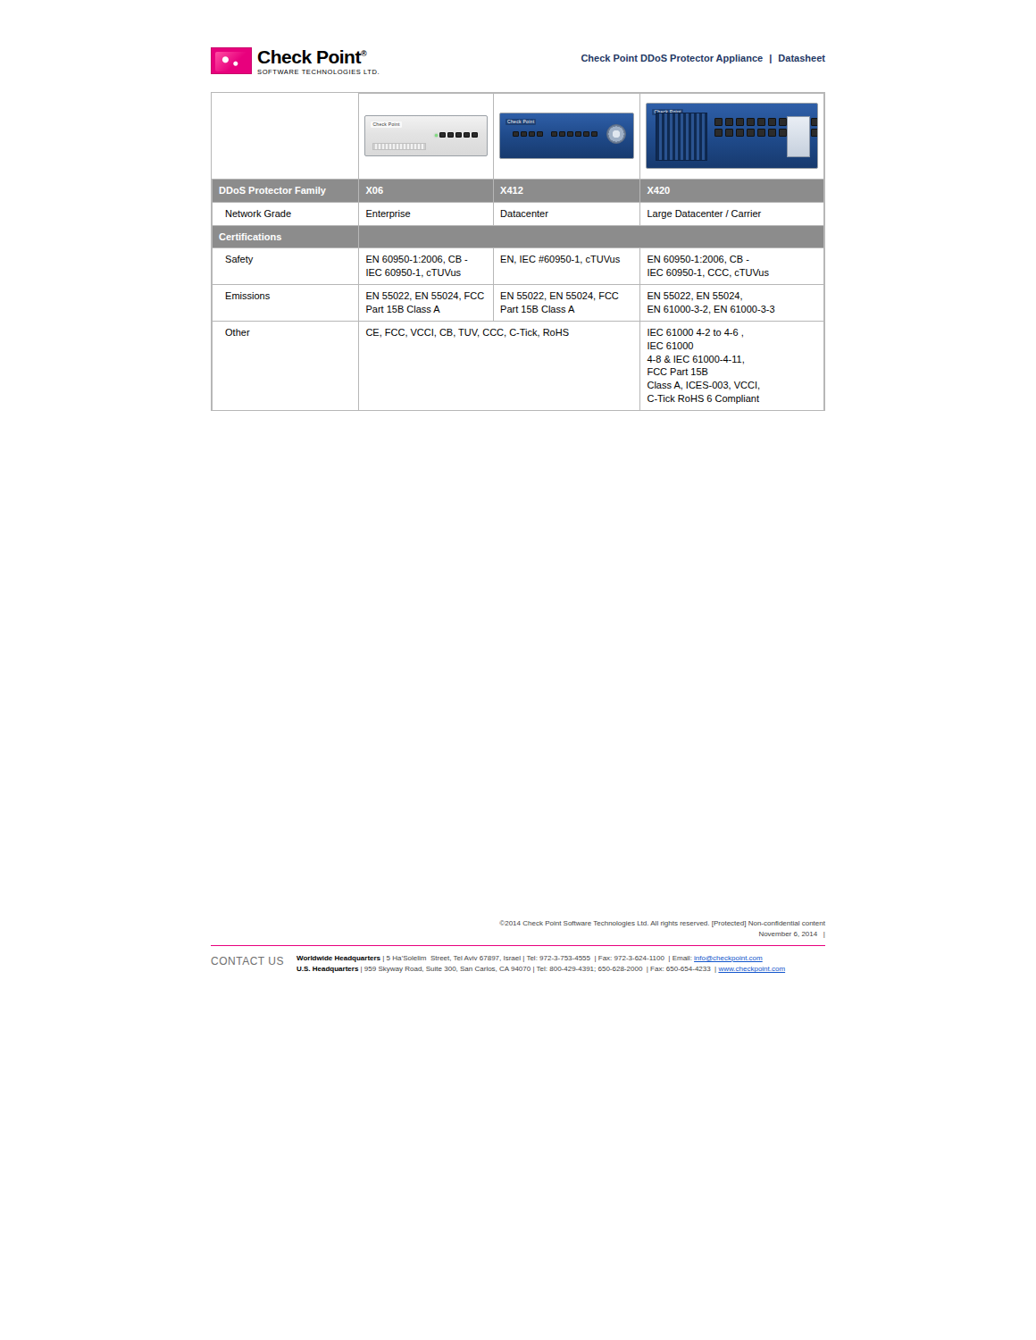Check Point®
SOFTWARE TECHNOLOGIES LTD.
Check Point DDoS Protector Appliance | Datasheet
| | Check Point | Check Point | Check Point |
| DDoS Protector Family | X06 | X412 | X420 |
| Network Grade | Enterprise | Datacenter | Large Datacenter / Carrier |
| Certifications | |
| Safety | EN 60950-1:2006, CB - IEC 60950-1, cTUVus | EN, IEC #60950-1, cTUVus | EN 60950-1:2006, CB - IEC 60950-1, CCC, cTUVus |
| Emissions | EN 55022, EN 55024, FCC Part 15B Class A | EN 55022, EN 55024, FCC Part 15B Class A | EN 55022, EN 55024, EN 61000-3-2, EN 61000-3-3 |
| Other | CE, FCC, VCCI, CB, TUV, CCC, C-Tick, RoHS | IEC 61000 4-2 to 4-6 , IEC 61000 4-8 & IEC 61000-4-11, FCC Part 15B Class A, ICES-003, VCCI, C-Tick RoHS 6 Compliant |
©2014 Check Point Software Technologies Ltd. All rights reserved. [Protected] Non-confidential content
November 6, 2014 |
CONTACT US
Worldwide Headquarters | 5 Ha’Solelim Street, Tel Aviv 67897, Israel | Tel: 972-3-753-4555 | Fax: 972-3-624-1100 | Email: info@checkpoint.com
U.S. Headquarters | 959 Skyway Road, Suite 300, San Carlos, CA 94070 | Tel: 800-429-4391; 650-628-2000 | Fax: 650-654-4233 | www.checkpoint.com